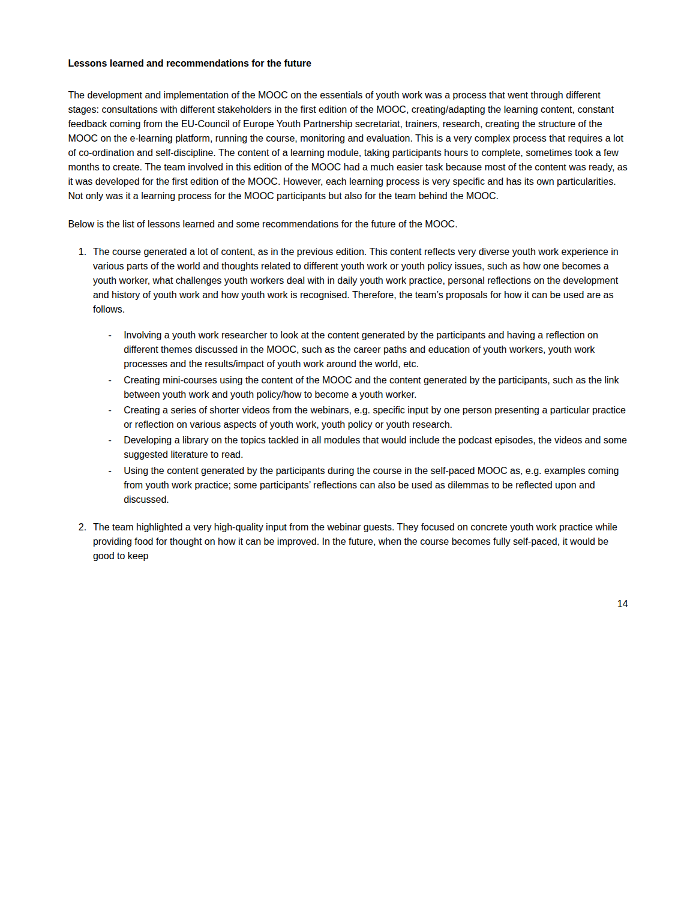Lessons learned and recommendations for the future
The development and implementation of the MOOC on the essentials of youth work was a process that went through different stages: consultations with different stakeholders in the first edition of the MOOC, creating/adapting the learning content, constant feedback coming from the EU-Council of Europe Youth Partnership secretariat, trainers, research, creating the structure of the MOOC on the e-learning platform, running the course, monitoring and evaluation. This is a very complex process that requires a lot of co-ordination and self-discipline. The content of a learning module, taking participants hours to complete, sometimes took a few months to create. The team involved in this edition of the MOOC had a much easier task because most of the content was ready, as it was developed for the first edition of the MOOC. However, each learning process is very specific and has its own particularities. Not only was it a learning process for the MOOC participants but also for the team behind the MOOC.
Below is the list of lessons learned and some recommendations for the future of the MOOC.
The course generated a lot of content, as in the previous edition. This content reflects very diverse youth work experience in various parts of the world and thoughts related to different youth work or youth policy issues, such as how one becomes a youth worker, what challenges youth workers deal with in daily youth work practice, personal reflections on the development and history of youth work and how youth work is recognised. Therefore, the team’s proposals for how it can be used are as follows.
Involving a youth work researcher to look at the content generated by the participants and having a reflection on different themes discussed in the MOOC, such as the career paths and education of youth workers, youth work processes and the results/impact of youth work around the world, etc.
Creating mini-courses using the content of the MOOC and the content generated by the participants, such as the link between youth work and youth policy/how to become a youth worker.
Creating a series of shorter videos from the webinars, e.g. specific input by one person presenting a particular practice or reflection on various aspects of youth work, youth policy or youth research.
Developing a library on the topics tackled in all modules that would include the podcast episodes, the videos and some suggested literature to read.
Using the content generated by the participants during the course in the self-paced MOOC as, e.g. examples coming from youth work practice; some participants’ reflections can also be used as dilemmas to be reflected upon and discussed.
The team highlighted a very high-quality input from the webinar guests. They focused on concrete youth work practice while providing food for thought on how it can be improved. In the future, when the course becomes fully self-paced, it would be good to keep
14